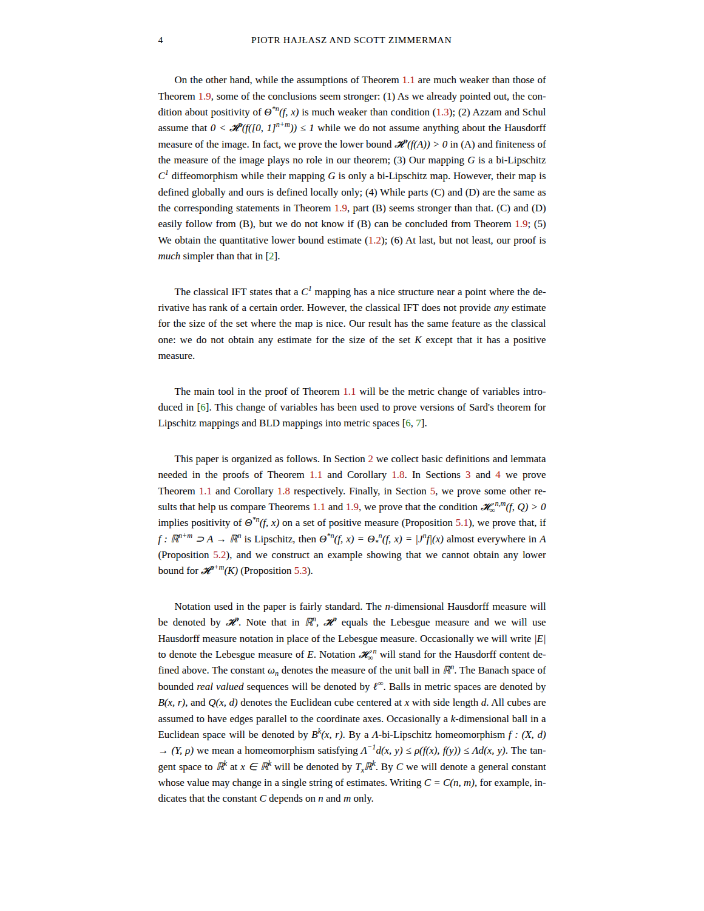4 PIOTR HAJŁASZ AND SCOTT ZIMMERMAN
On the other hand, while the assumptions of Theorem 1.1 are much weaker than those of Theorem 1.9, some of the conclusions seem stronger: (1) As we already pointed out, the condition about positivity of Θ*n(f, x) is much weaker than condition (1.3); (2) Azzam and Schul assume that 0 < 𝓗n(f([0, 1]n+m)) ≤ 1 while we do not assume anything about the Hausdorff measure of the image. In fact, we prove the lower bound 𝓗n(f(A)) > 0 in (A) and finiteness of the measure of the image plays no role in our theorem; (3) Our mapping G is a bi-Lipschitz C1 diffeomorphism while their mapping G is only a bi-Lipschitz map. However, their map is defined globally and ours is defined locally only; (4) While parts (C) and (D) are the same as the corresponding statements in Theorem 1.9, part (B) seems stronger than that. (C) and (D) easily follow from (B), but we do not know if (B) can be concluded from Theorem 1.9; (5) We obtain the quantitative lower bound estimate (1.2); (6) At last, but not least, our proof is much simpler than that in [2].
The classical IFT states that a C1 mapping has a nice structure near a point where the derivative has rank of a certain order. However, the classical IFT does not provide any estimate for the size of the set where the map is nice. Our result has the same feature as the classical one: we do not obtain any estimate for the size of the set K except that it has a positive measure.
The main tool in the proof of Theorem 1.1 will be the metric change of variables introduced in [6]. This change of variables has been used to prove versions of Sard's theorem for Lipschitz mappings and BLD mappings into metric spaces [6, 7].
This paper is organized as follows. In Section 2 we collect basic definitions and lemmata needed in the proofs of Theorem 1.1 and Corollary 1.8. In Sections 3 and 4 we prove Theorem 1.1 and Corollary 1.8 respectively. Finally, in Section 5, we prove some other results that help us compare Theorems 1.1 and 1.9, we prove that the condition 𝓗∞n,m(f, Q) > 0 implies positivity of Θ*n(f, x) on a set of positive measure (Proposition 5.1), we prove that, if f : ℝn+m ⊃ A → ℝn is Lipschitz, then Θ*n(f, x) = Θ*n(f, x) = |Jnf|(x) almost everywhere in A (Proposition 5.2), and we construct an example showing that we cannot obtain any lower bound for 𝓗n+m(K) (Proposition 5.3).
Notation used in the paper is fairly standard. The n-dimensional Hausdorff measure will be denoted by 𝓗n. Note that in ℝn, 𝓗n equals the Lebesgue measure and we will use Hausdorff measure notation in place of the Lebesgue measure. Occasionally we will write |E| to denote the Lebesgue measure of E. Notation 𝓗∞n will stand for the Hausdorff content defined above. The constant ωn denotes the measure of the unit ball in ℝn. The Banach space of bounded real valued sequences will be denoted by ℓ∞. Balls in metric spaces are denoted by B(x, r), and Q(x, d) denotes the Euclidean cube centered at x with side length d. All cubes are assumed to have edges parallel to the coordinate axes. Occasionally a k-dimensional ball in a Euclidean space will be denoted by Bk(x, r). By a Λ-bi-Lipschitz homeomorphism f : (X, d) → (Y, ρ) we mean a homeomorphism satisfying Λ−1d(x, y) ≤ ρ(f(x), f(y)) ≤ Λd(x, y). The tangent space to ℝk at x ∈ ℝk will be denoted by Txℝk. By C we will denote a general constant whose value may change in a single string of estimates. Writing C = C(n, m), for example, indicates that the constant C depends on n and m only.